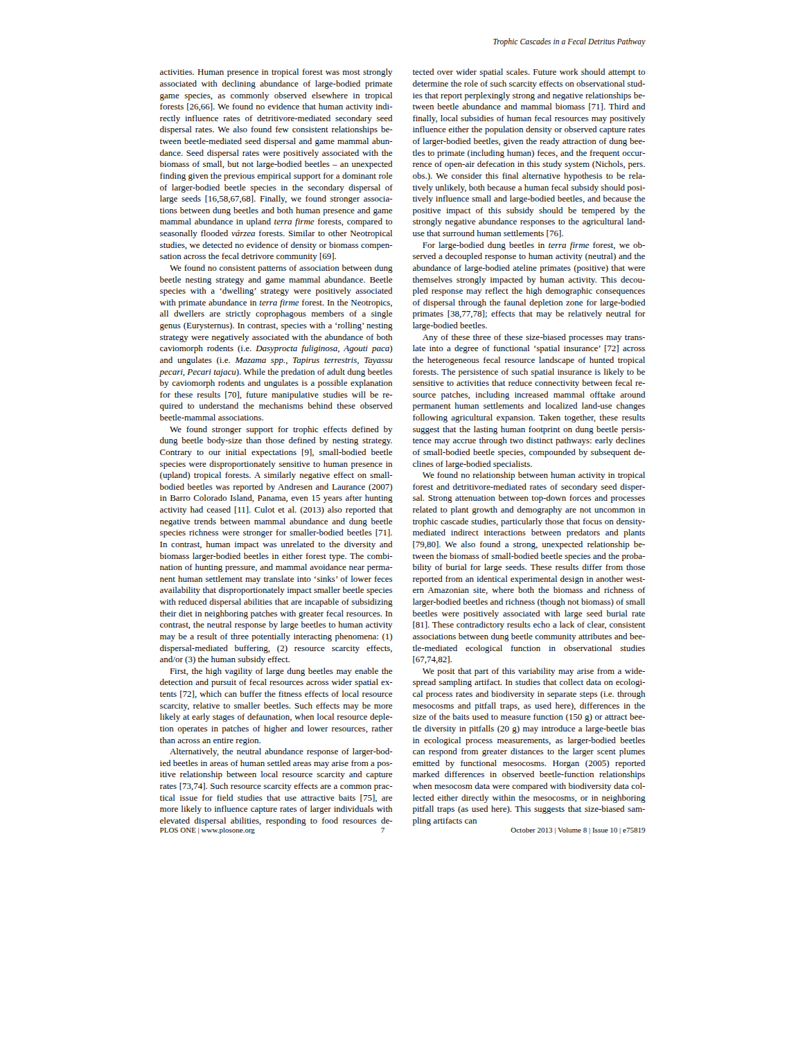Trophic Cascades in a Fecal Detritus Pathway
activities. Human presence in tropical forest was most strongly associated with declining abundance of large-bodied primate game species, as commonly observed elsewhere in tropical forests [26,66]. We found no evidence that human activity indirectly influence rates of detritivore-mediated secondary seed dispersal rates. We also found few consistent relationships between beetle-mediated seed dispersal and game mammal abundance. Seed dispersal rates were positively associated with the biomass of small, but not large-bodied beetles – an unexpected finding given the previous empirical support for a dominant role of larger-bodied beetle species in the secondary dispersal of large seeds [16,58,67,68]. Finally, we found stronger associations between dung beetles and both human presence and game mammal abundance in upland terra firme forests, compared to seasonally flooded várzea forests. Similar to other Neotropical studies, we detected no evidence of density or biomass compensation across the fecal detrivore community [69].
We found no consistent patterns of association between dung beetle nesting strategy and game mammal abundance. Beetle species with a ‘dwelling’ strategy were positively associated with primate abundance in terra firme forest. In the Neotropics, all dwellers are strictly coprophagous members of a single genus (Eurysternus). In contrast, species with a ‘rolling’ nesting strategy were negatively associated with the abundance of both caviomorph rodents (i.e. Dasyprocta fuliginosa, Agouti paca) and ungulates (i.e. Mazama spp., Tapirus terrestris, Tayassu pecari, Pecari tajacu). While the predation of adult dung beetles by caviomorph rodents and ungulates is a possible explanation for these results [70], future manipulative studies will be required to understand the mechanisms behind these observed beetle-mammal associations.
We found stronger support for trophic effects defined by dung beetle body-size than those defined by nesting strategy. Contrary to our initial expectations [9], small-bodied beetle species were disproportionately sensitive to human presence in (upland) tropical forests. A similarly negative effect on small-bodied beetles was reported by Andresen and Laurance (2007) in Barro Colorado Island, Panama, even 15 years after hunting activity had ceased [11]. Culot et al. (2013) also reported that negative trends between mammal abundance and dung beetle species richness were stronger for smaller-bodied beetles [71]. In contrast, human impact was unrelated to the diversity and biomass larger-bodied beetles in either forest type. The combination of hunting pressure, and mammal avoidance near permanent human settlement may translate into ‘sinks’ of lower feces availability that disproportionately impact smaller beetle species with reduced dispersal abilities that are incapable of subsidizing their diet in neighboring patches with greater fecal resources. In contrast, the neutral response by large beetles to human activity may be a result of three potentially interacting phenomena: (1) dispersal-mediated buffering, (2) resource scarcity effects, and/or (3) the human subsidy effect.
First, the high vagility of large dung beetles may enable the detection and pursuit of fecal resources across wider spatial extents [72], which can buffer the fitness effects of local resource scarcity, relative to smaller beetles. Such effects may be more likely at early stages of defaunation, when local resource depletion operates in patches of higher and lower resources, rather than across an entire region.
Alternatively, the neutral abundance response of larger-bodied beetles in areas of human settled areas may arise from a positive relationship between local resource scarcity and capture rates [73,74]. Such resource scarcity effects are a common practical issue for field studies that use attractive baits [75], are more likely to influence capture rates of larger individuals with elevated dispersal abilities, responding to food resources detected over wider spatial scales. Future work should attempt to determine the role of such scarcity effects on observational studies that report perplexingly strong and negative relationships between beetle abundance and mammal biomass [71]. Third and finally, local subsidies of human fecal resources may positively influence either the population density or observed capture rates of larger-bodied beetles, given the ready attraction of dung beetles to primate (including human) feces, and the frequent occurrence of open-air defecation in this study system (Nichols, pers. obs.). We consider this final alternative hypothesis to be relatively unlikely, both because a human fecal subsidy should positively influence small and large-bodied beetles, and because the positive impact of this subsidy should be tempered by the strongly negative abundance responses to the agricultural land-use that surround human settlements [76].
For large-bodied dung beetles in terra firme forest, we observed a decoupled response to human activity (neutral) and the abundance of large-bodied ateline primates (positive) that were themselves strongly impacted by human activity. This decoupled response may reflect the high demographic consequences of dispersal through the faunal depletion zone for large-bodied primates [38,77,78]; effects that may be relatively neutral for large-bodied beetles.
Any of these three of these size-biased processes may translate into a degree of functional ‘spatial insurance’ [72] across the heterogeneous fecal resource landscape of hunted tropical forests. The persistence of such spatial insurance is likely to be sensitive to activities that reduce connectivity between fecal resource patches, including increased mammal offtake around permanent human settlements and localized land-use changes following agricultural expansion. Taken together, these results suggest that the lasting human footprint on dung beetle persistence may accrue through two distinct pathways: early declines of small-bodied beetle species, compounded by subsequent declines of large-bodied specialists.
We found no relationship between human activity in tropical forest and detritivore-mediated rates of secondary seed dispersal. Strong attenuation between top-down forces and processes related to plant growth and demography are not uncommon in trophic cascade studies, particularly those that focus on density-mediated indirect interactions between predators and plants [79,80]. We also found a strong, unexpected relationship between the biomass of small-bodied beetle species and the probability of burial for large seeds. These results differ from those reported from an identical experimental design in another western Amazonian site, where both the biomass and richness of larger-bodied beetles and richness (though not biomass) of small beetles were positively associated with large seed burial rate [81]. These contradictory results echo a lack of clear, consistent associations between dung beetle community attributes and beetle-mediated ecological function in observational studies [67,74,82].
We posit that part of this variability may arise from a widespread sampling artifact. In studies that collect data on ecological process rates and biodiversity in separate steps (i.e. through mesocosms and pitfall traps, as used here), differences in the size of the baits used to measure function (150 g) or attract beetle diversity in pitfalls (20 g) may introduce a large-beetle bias in ecological process measurements, as larger-bodied beetles can respond from greater distances to the larger scent plumes emitted by functional mesocosms. Horgan (2005) reported marked differences in observed beetle-function relationships when mesocosm data were compared with biodiversity data collected either directly within the mesocosms, or in neighboring pitfall traps (as used here). This suggests that size-biased sampling artifacts can
PLOS ONE | www.plosone.org
7
October 2013 | Volume 8 | Issue 10 | e75819